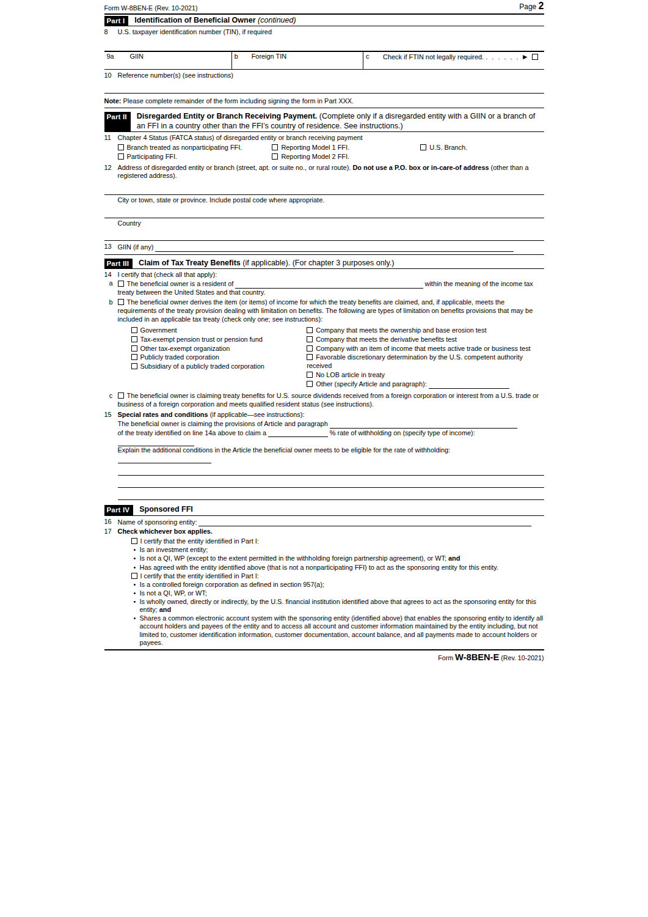Form W-8BEN-E (Rev. 10-2021)
Page 2
Part I
Identification of Beneficial Owner (continued)
8
U.S. taxpayer identification number (TIN), if required
9a
GIIN
b
Foreign TIN
c
Check if FTIN not legally required. . . . . . . ►
10
Reference number(s) (see instructions)
Note: Please complete remainder of the form including signing the form in Part XXX.
Part II
Disregarded Entity or Branch Receiving Payment. (Complete only if a disregarded entity with a GIIN or a branch of an FFI in a country other than the FFI’s country of residence. See instructions.)
11
Chapter 4 Status (FATCA status) of disregarded entity or branch receiving payment
Branch treated as nonparticipating FFI.
Participating FFI.
Reporting Model 1 FFI.
Reporting Model 2 FFI.
U.S. Branch.
12
Address of disregarded entity or branch (street, apt. or suite no., or rural route). Do not use a P.O. box or in-care-of address (other than a registered address).
City or town, state or province. Include postal code where appropriate.
Country
13
GIIN (if any)
Part III
Claim of Tax Treaty Benefits (if applicable). (For chapter 3 purposes only.)
14
I certify that (check all that apply):
a
The beneficial owner is a resident of within the meaning of the income tax
treaty between the United States and that country.
b
The beneficial owner derives the item (or items) of income for which the treaty benefits are claimed, and, if applicable, meets the requirements of the treaty provision dealing with limitation on benefits. The following are types of limitation on benefits provisions that may be included in an applicable tax treaty (check only one; see instructions):
Government
Tax-exempt pension trust or pension fund
Other tax-exempt organization
Publicly traded corporation
Subsidiary of a publicly traded corporation
Company that meets the ownership and base erosion test
Company that meets the derivative benefits test
Company with an item of income that meets active trade or business test
Favorable discretionary determination by the U.S. competent authority received
No LOB article in treaty
Other (specify Article and paragraph):
c
The beneficial owner is claiming treaty benefits for U.S. source dividends received from a foreign corporation or interest from a U.S. trade or business of a foreign corporation and meets qualified resident status (see instructions).
15
Special rates and conditions (if applicable—see instructions):
The beneficial owner is claiming the provisions of Article and paragraph
of the treaty identified on line 14a above to claim a % rate of withholding on (specify type of income):
Explain the additional conditions in the Article the beneficial owner meets to be eligible for the rate of withholding:
Part IV
Sponsored FFI
16
Name of sponsoring entity:
17
Check whichever box applies.
I certify that the entity identified in Part I:
Is an investment entity;
Is not a QI, WP (except to the extent permitted in the withholding foreign partnership agreement), or WT; and
Has agreed with the entity identified above (that is not a nonparticipating FFI) to act as the sponsoring entity for this entity.
I certify that the entity identified in Part I:
Is a controlled foreign corporation as defined in section 957(a);
Is not a QI, WP, or WT;
Is wholly owned, directly or indirectly, by the U.S. financial institution identified above that agrees to act as the sponsoring entity for this entity; and
Shares a common electronic account system with the sponsoring entity (identified above) that enables the sponsoring entity to identify all account holders and payees of the entity and to access all account and customer information maintained by the entity including, but not limited to, customer identification information, customer documentation, account balance, and all payments made to account holders or payees.
Form W-8BEN-E (Rev. 10-2021)